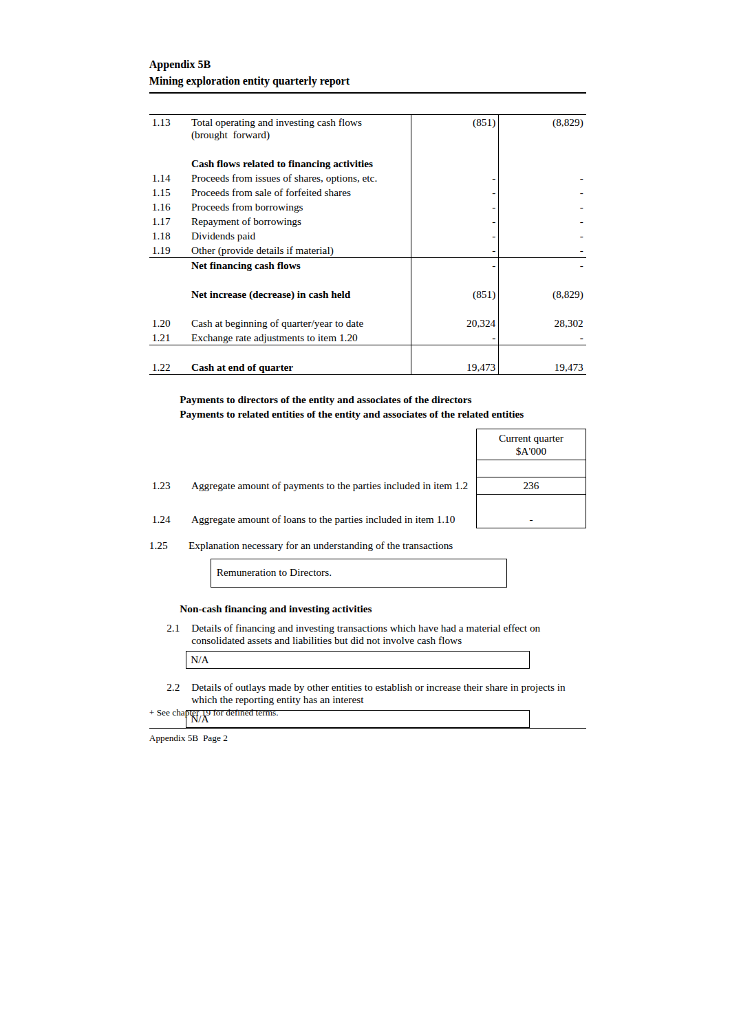Appendix 5B
Mining exploration entity quarterly report
| 1.13 | Total operating and investing cash flows (brought forward) | (851) | (8,829) |
| | Cash flows related to financing activities | | |
| 1.14 | Proceeds from issues of shares, options, etc. | - | - |
| 1.15 | Proceeds from sale of forfeited shares | - | - |
| 1.16 | Proceeds from borrowings | - | - |
| 1.17 | Repayment of borrowings | - | - |
| 1.18 | Dividends paid | - | - |
| 1.19 | Other (provide details if material) | - | - |
| | Net financing cash flows | - | - |
| | Net increase (decrease) in cash held | (851) | (8,829) |
| 1.20 | Cash at beginning of quarter/year to date | 20,324 | 28,302 |
| 1.21 | Exchange rate adjustments to item 1.20 | - | - |
| 1.22 | Cash at end of quarter | 19,473 | 19,473 |
Payments to directors of the entity and associates of the directors
Payments to related entities of the entity and associates of the related entities
| | | Current quarter $A'000 |
| 1.23 | Aggregate amount of payments to the parties included in item 1.2 | 236 |
| 1.24 | Aggregate amount of loans to the parties included in item 1.10 | - |
1.25 Explanation necessary for an understanding of the transactions
Remuneration to Directors.
Non-cash financing and investing activities
2.1
Details of financing and investing transactions which have had a material effect on consolidated assets and liabilities but did not involve cash flows
N/A
2.2
Details of outlays made by other entities to establish or increase their share in projects in which the reporting entity has an interest
N/A
+ See chapter 19 for defined terms.
Appendix 5B Page 2